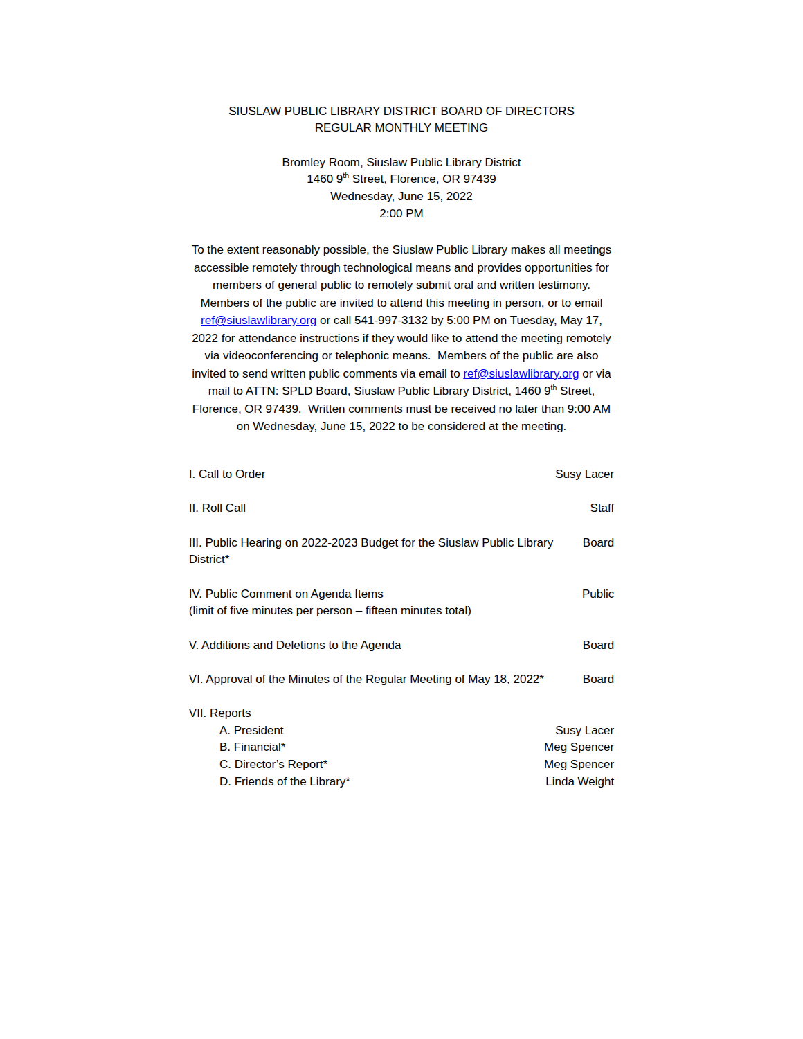SIUSLAW PUBLIC LIBRARY DISTRICT BOARD OF DIRECTORS
REGULAR MONTHLY MEETING
Bromley Room, Siuslaw Public Library District
1460 9th Street, Florence, OR 97439
Wednesday, June 15, 2022
2:00 PM
To the extent reasonably possible, the Siuslaw Public Library makes all meetings accessible remotely through technological means and provides opportunities for members of general public to remotely submit oral and written testimony. Members of the public are invited to attend this meeting in person, or to email ref@siuslawlibrary.org or call 541-997-3132 by 5:00 PM on Tuesday, May 17, 2022 for attendance instructions if they would like to attend the meeting remotely via videoconferencing or telephonic means. Members of the public are also invited to send written public comments via email to ref@siuslawlibrary.org or via mail to ATTN: SPLD Board, Siuslaw Public Library District, 1460 9th Street, Florence, OR 97439. Written comments must be received no later than 9:00 AM on Wednesday, June 15, 2022 to be considered at the meeting.
I. Call to Order
Susy Lacer
II. Roll Call
Staff
III. Public Hearing on 2022-2023 Budget for the Siuslaw Public Library District*
Board
IV. Public Comment on Agenda Items
(limit of five minutes per person – fifteen minutes total)
Public
V. Additions and Deletions to the Agenda
Board
VI. Approval of the Minutes of the Regular Meeting of May 18, 2022*
Board
VII. Reports
A. President
B. Financial*
C. Director’s Report*
D. Friends of the Library*
Susy Lacer
Meg Spencer
Meg Spencer
Linda Weight